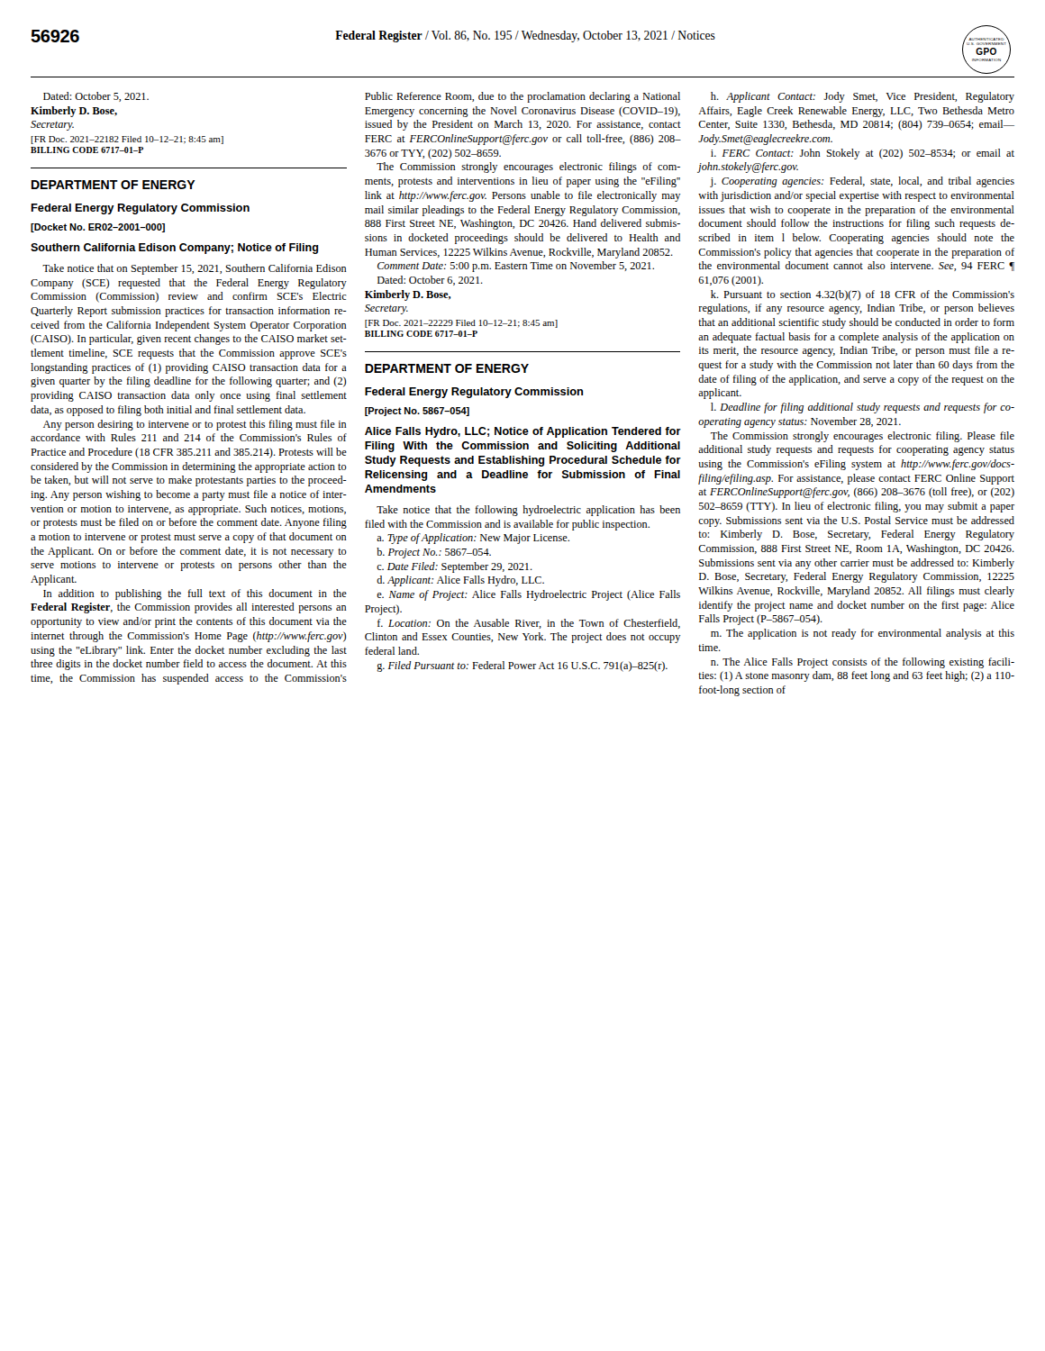56926
Federal Register / Vol. 86, No. 195 / Wednesday, October 13, 2021 / Notices
AUTHENTICATED
U.S. GOVERNMENT
GPO
INFORMATION
Dated: October 5, 2021.
Kimberly D. Bose,
Secretary.
[FR Doc. 2021–22182 Filed 10–12–21; 8:45 am]
BILLING CODE 6717–01–P
DEPARTMENT OF ENERGY
Federal Energy Regulatory Commission
[Docket No. ER02–2001–000]
Southern California Edison Company; Notice of Filing
Take notice that on September 15, 2021, Southern California Edison Company (SCE) requested that the Federal Energy Regulatory Commission (Commission) review and confirm SCE's Electric Quarterly Report submission practices for transaction information received from the California Independent System Operator Corporation (CAISO). In particular, given recent changes to the CAISO market settlement timeline, SCE requests that the Commission approve SCE's longstanding practices of (1) providing CAISO transaction data for a given quarter by the filing deadline for the following quarter; and (2) providing CAISO transaction data only once using final settlement data, as opposed to filing both initial and final settlement data.
Any person desiring to intervene or to protest this filing must file in accordance with Rules 211 and 214 of the Commission's Rules of Practice and Procedure (18 CFR 385.211 and 385.214). Protests will be considered by the Commission in determining the appropriate action to be taken, but will not serve to make protestants parties to the proceeding. Any person wishing to become a party must file a notice of intervention or motion to intervene, as appropriate. Such notices, motions, or protests must be filed on or before the comment date. Anyone filing a motion to intervene or protest must serve a copy of that document on the Applicant. On or before the comment date, it is not necessary to serve motions to intervene or protests on persons other than the Applicant.
In addition to publishing the full text of this document in the Federal Register, the Commission provides all interested persons an opportunity to view and/or print the contents of this document via the internet through the Commission's Home Page (http://www.ferc.gov) using the ''eLibrary'' link. Enter the docket number excluding the last three digits in the docket number field to access the document. At this time, the Commission has suspended access to the Commission's Public Reference Room, due to the proclamation declaring a National Emergency concerning the Novel Coronavirus Disease (COVID–19), issued by the President on March 13, 2020. For assistance, contact FERC at FERCOnlineSupport@ferc.gov or call toll-free, (886) 208–3676 or TYY, (202) 502–8659.
The Commission strongly encourages electronic filings of comments, protests and interventions in lieu of paper using the ''eFiling'' link at http://www.ferc.gov. Persons unable to file electronically may mail similar pleadings to the Federal Energy Regulatory Commission, 888 First Street NE, Washington, DC 20426. Hand delivered submissions in docketed proceedings should be delivered to Health and Human Services, 12225 Wilkins Avenue, Rockville, Maryland 20852.
Comment Date: 5:00 p.m. Eastern Time on November 5, 2021.
Dated: October 6, 2021.
Kimberly D. Bose,
Secretary.
[FR Doc. 2021–22229 Filed 10–12–21; 8:45 am]
BILLING CODE 6717–01–P
DEPARTMENT OF ENERGY
Federal Energy Regulatory Commission
[Project No. 5867–054]
Alice Falls Hydro, LLC; Notice of Application Tendered for Filing With the Commission and Soliciting Additional Study Requests and Establishing Procedural Schedule for Relicensing and a Deadline for Submission of Final Amendments
Take notice that the following hydroelectric application has been filed with the Commission and is available for public inspection.
a. Type of Application: New Major License.
b. Project No.: 5867–054.
c. Date Filed: September 29, 2021.
d. Applicant: Alice Falls Hydro, LLC.
e. Name of Project: Alice Falls Hydroelectric Project (Alice Falls Project).
f. Location: On the Ausable River, in the Town of Chesterfield, Clinton and Essex Counties, New York. The project does not occupy federal land.
g. Filed Pursuant to: Federal Power Act 16 U.S.C. 791(a)–825(r).
h. Applicant Contact: Jody Smet, Vice President, Regulatory Affairs, Eagle Creek Renewable Energy, LLC, Two Bethesda Metro Center, Suite 1330, Bethesda, MD 20814; (804) 739–0654; email—Jody.Smet@eaglecreekre.com.
i. FERC Contact: John Stokely at (202) 502–8534; or email at john.stokely@ferc.gov.
j. Cooperating agencies: Federal, state, local, and tribal agencies with jurisdiction and/or special expertise with respect to environmental issues that wish to cooperate in the preparation of the environmental document should follow the instructions for filing such requests described in item l below. Cooperating agencies should note the Commission's policy that agencies that cooperate in the preparation of the environmental document cannot also intervene. See, 94 FERC ¶ 61,076 (2001).
k. Pursuant to section 4.32(b)(7) of 18 CFR of the Commission's regulations, if any resource agency, Indian Tribe, or person believes that an additional scientific study should be conducted in order to form an adequate factual basis for a complete analysis of the application on its merit, the resource agency, Indian Tribe, or person must file a request for a study with the Commission not later than 60 days from the date of filing of the application, and serve a copy of the request on the applicant.
l. Deadline for filing additional study requests and requests for cooperating agency status: November 28, 2021.
The Commission strongly encourages electronic filing. Please file additional study requests and requests for cooperating agency status using the Commission's eFiling system at http://www.ferc.gov/docs-filing/efiling.asp. For assistance, please contact FERC Online Support at FERCOnlineSupport@ferc.gov, (866) 208–3676 (toll free), or (202) 502–8659 (TTY). In lieu of electronic filing, you may submit a paper copy. Submissions sent via the U.S. Postal Service must be addressed to: Kimberly D. Bose, Secretary, Federal Energy Regulatory Commission, 888 First Street NE, Room 1A, Washington, DC 20426. Submissions sent via any other carrier must be addressed to: Kimberly D. Bose, Secretary, Federal Energy Regulatory Commission, 12225 Wilkins Avenue, Rockville, Maryland 20852. All filings must clearly identify the project name and docket number on the first page: Alice Falls Project (P–5867–054).
m. The application is not ready for environmental analysis at this time.
n. The Alice Falls Project consists of the following existing facilities: (1) A stone masonry dam, 88 feet long and 63 feet high; (2) a 110-foot-long section of